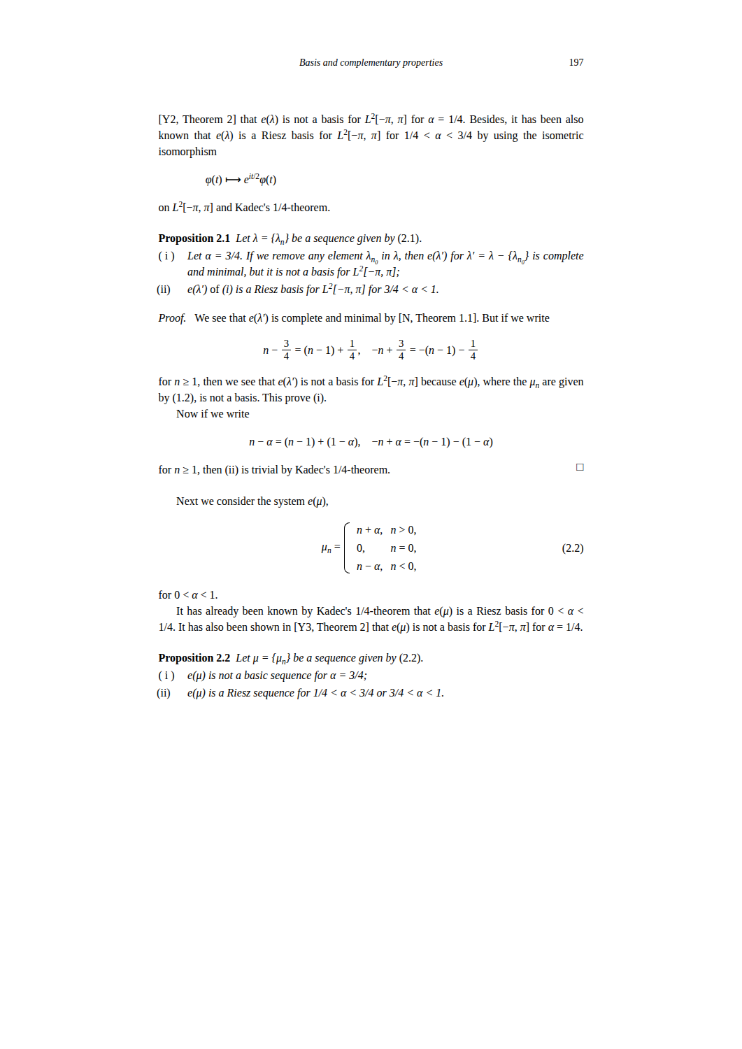Basis and complementary properties 197
[Y2, Theorem 2] that e(λ) is not a basis for L2[−π, π] for α = 1/4. Besides, it has been also known that e(λ) is a Riesz basis for L2[−π, π] for 1/4 < α < 3/4 by using the isometric isomorphism
φ(t) ⟼ eit/2φ(t)
on L2[−π, π] and Kadec's 1/4-theorem.
Proposition 2.1 Let λ = {λn} be a sequence given by (2.1).
( i ) Let α = 3/4. If we remove any element λn0 in λ, then e(λ′) for λ′ = λ − {λn0} is complete and minimal, but it is not a basis for L2[−π, π];
(ii) e(λ′) of (i) is a Riesz basis for L2[−π, π] for 3/4 < α < 1.
Proof. We see that e(λ′) is complete and minimal by [N, Theorem 1.1]. But if we write
n − 34 = (n − 1) + 14, −n + 34 = −(n − 1) − 14
for n ≥ 1, then we see that e(λ′) is not a basis for L2[−π, π] because e(μ), where the μn are given by (1.2), is not a basis. This prove (i).
Now if we write
n − α = (n − 1) + (1 − α), −n + α = −(n − 1) − (1 − α)
for n ≥ 1, then (ii) is trivial by Kadec's 1/4-theorem. □
Next we consider the system e(μ),
μn =
| n + α , | n > 0, |
| 0, | n = 0, |
| n − α , | n < 0, |
(2.2)
for 0 < α < 1.
It has already been known by Kadec's 1/4-theorem that e(μ) is a Riesz basis for 0 < α < 1/4. It has also been shown in [Y3, Theorem 2] that e(μ) is not a basis for L2[−π, π] for α = 1/4.
Proposition 2.2 Let μ = {μn} be a sequence given by (2.2).
( i ) e(μ) is not a basic sequence for α = 3/4;
(ii) e(μ) is a Riesz sequence for 1/4 < α < 3/4 or 3/4 < α < 1.